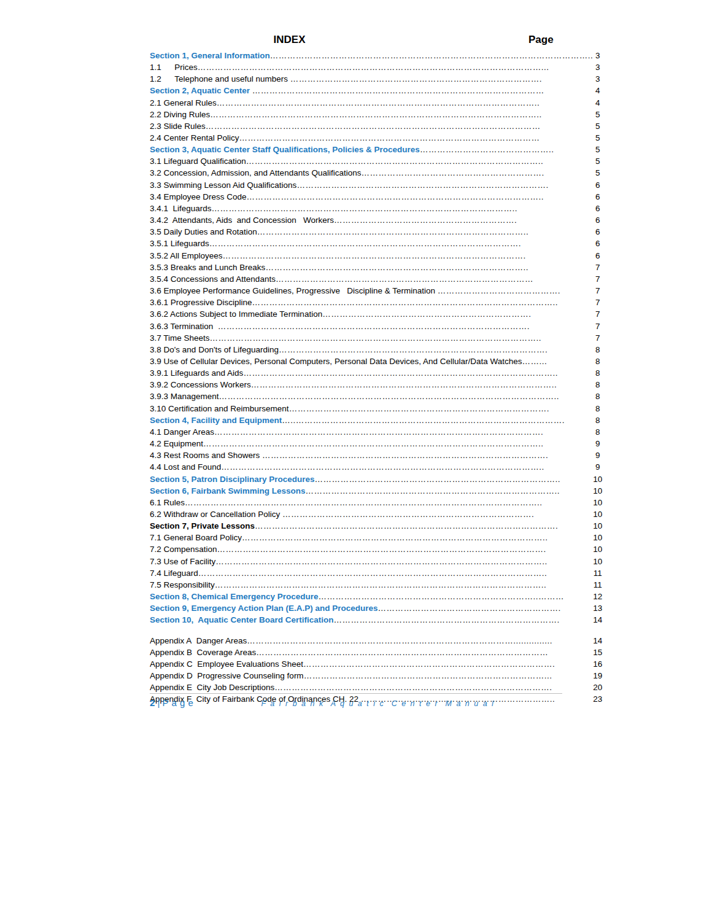INDEX Page
| Section 1, General Information ………………………………………………………………………………………………….. | 3 |
| 1.1 Prices …………………………………………………………………………………………………………... | 3 |
| 1.2 Telephone and useful numbers ……………………………………………………………………………. | 3 |
| Section 2, Aquatic Center ………………………………………………………………………………………… | 4 |
| 2.1 General Rules ………………………………………………………………………………………………….. | 4 |
| 2.2 Diving Rules …………………………………………………………………………………………………….. | 5 |
| 2.3 Slide Rules ……………………………………………………………………………………………………… | 5 |
| 2.4 Center Rental Policy …………………………………………………………………………………………… | 5 |
| Section 3, Aquatic Center Staff Qualifications, Policies & Procedures ……………………………………….. | 5 |
| 3.1 Lifeguard Qualification ………………………………………………………………………………………….. | 5 |
| 3.2 Concession, Admission, and Attendants Qualifications ………………………………………………………. | 5 |
| 3.3 Swimming Lesson Aid Qualifications ……………………………………………………………………………. | 6 |
| 3.4 Employee Dress Code ………………………………………………………………………………………….. | 6 |
| 3.4.1 Lifeguards …………………………………………………………………………………………….. | 6 |
| 3.4.2 Attendants, Aids and Concession Workers ………………………………………………………. | 6 |
| 3.5 Daily Duties and Rotation ………………………………………………………………………………….. | 6 |
| 3.5.1 Lifeguards ………………………………………………………………………………………………. | 6 |
| 3.5.2 All Employees ……………………………………………………………………………………………. | 6 |
| 3.5.3 Breaks and Lunch Breaks ……………………………………………………………………………….. | 7 |
| 3.5.4 Concessions and Attendants ……………………………………………………………………………… | 7 |
| 3.6 Employee Performance Guidelines, Progressive Discipline & Termination ……………………………………. | 7 |
| 3.6.1 Progressive Discipline …………………………………………………………………………………………….. | 7 |
| 3.6.2 Actions Subject to Immediate Termination ………………………………………………………………. | 7 |
| 3.6.3 Termination ………………………………………………………………………………………………. | 7 |
| 3.7 Time Sheets …………………………………………………………………………………………………….. | 7 |
| 3.8 Do's and Don'ts of Lifeguarding …………………………………………………………………………………. | 8 |
| 3.9 Use of Cellular Devices, Personal Computers, Personal Data Devices, And Cellular/Data Watches ……... | 8 |
| 3.9.1 Lifeguards and Aids ……………………………………………………………………………………………….. | 8 |
| 3.9.2 Concessions Workers …………………………………………………………………………………………….. | 8 |
| 3.9.3 Management ……………………………………………………………………………………………………….. | 8 |
| 3.10 Certification and Reimbursement ………………………………………………………………………………. | 8 |
| Section 4, Facility and Equipment …..…………………………………………………………………………………. | 8 |
| 4.1 Danger Areas ……………………………………………………………………………………………………. | 8 |
| 4.2 Equipment ……………………………………………………………………………………………………….. | 9 |
| 4.3 Rest Rooms and Showers ………………………………………………………………………………………. | 9 |
| 4.4 Lost and Found ………………………………………………………………………………………………….. | 9 |
| Section 5, Patron Disciplinary Procedures ………………………………………………………………………….. | 10 |
| Section 6, Fairbank Swimming Lessons …………………………………………………………………………….. | 10 |
| 6.1 Rules …………………………………………………………………………………………………………….. | 10 |
| 6.2 Withdraw or Cancellation Policy ……………………………………………………………………………. | 10 |
| Section 7, Private Lessons ……………………………………………………………………………………………. | 10 |
| 7.1 General Board Policy …………………………………………………………………………………………….. | 10 |
| 7.2 Compensation ……………………………………………………………………………………………………. | 10 |
| 7.3 Use of Facility …………………………………………………………………………………………………….. | 10 |
| 7.4 Lifeguard ………………………………………………………………………………………………………….. | 11 |
| 7.5 Responsibility …………………………………………………………………………………………………….. | 11 |
| Section 8, Chemical Emergency Procedure …………………………………………………………………..……… | 12 |
| Section 9, Emergency Action Plan (E.A.P) and Procedures ………………………………………………………. | 13 |
| Section 10, Aquatic Center Board Certification ……………………………………………………………………. | 14 |
| Appendix A Danger Areas …………………………………………………………………………………............... | 14 |
| Appendix B Coverage Areas ………………………………………………………………………………………… | 15 |
| Appendix C Employee Evaluations Sheet ……………………………………………………………………………. | 16 |
| Appendix D Progressive Counseling form …………………………………………………………………………... | 19 |
| Appendix E City Job Descriptions ……………………………………………………………………………………. | 20 |
| Appendix F City of Fairbank Code of Ordinances CH. 22 ………………………………………………………….. | 23 |
2 | P a g e F a i r b a n k A q u a t i c C e n t e r M a n u a l